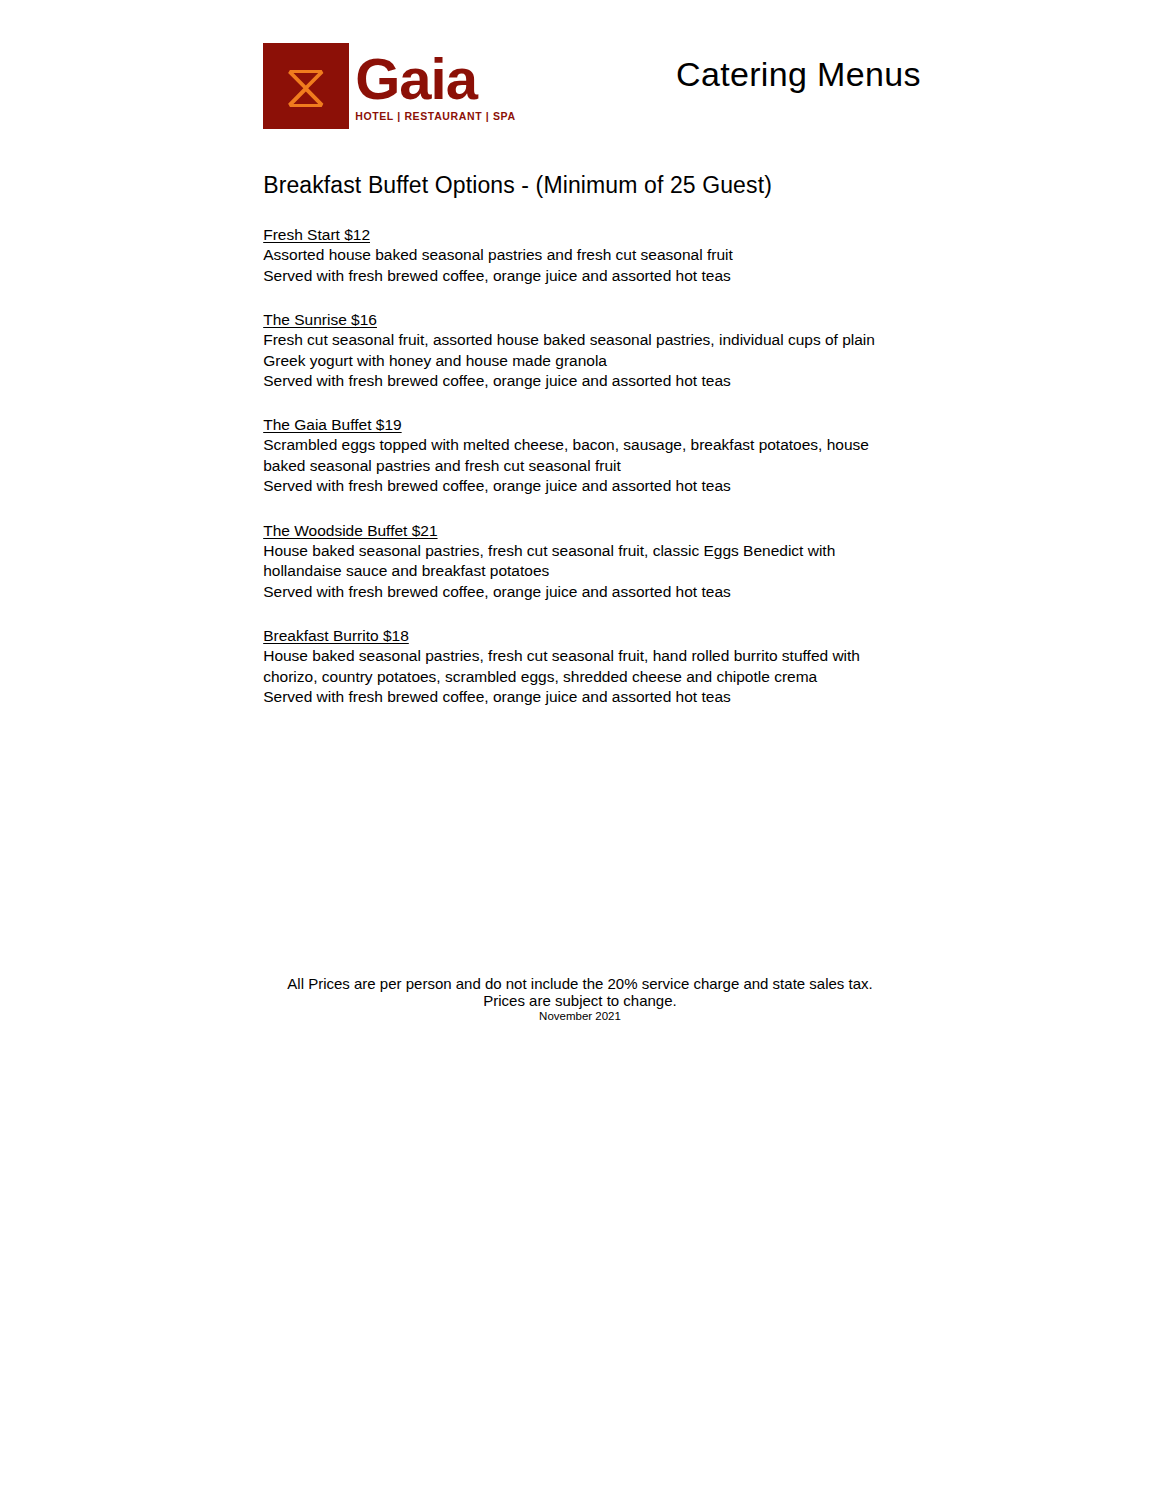⧖
Gaia
HOTEL | RESTAURANT | SPA
Catering Menus
Breakfast Buffet Options - (Minimum of 25 Guest)
Fresh Start $12
Assorted house baked seasonal pastries and fresh cut seasonal fruit
Served with fresh brewed coffee, orange juice and assorted hot teas
The Sunrise $16
Fresh cut seasonal fruit, assorted house baked seasonal pastries, individual cups of plain Greek yogurt with honey and house made granola
Served with fresh brewed coffee, orange juice and assorted hot teas
The Gaia Buffet $19
Scrambled eggs topped with melted cheese, bacon, sausage, breakfast potatoes, house baked seasonal pastries and fresh cut seasonal fruit
Served with fresh brewed coffee, orange juice and assorted hot teas
The Woodside Buffet $21
House baked seasonal pastries, fresh cut seasonal fruit, classic Eggs Benedict with hollandaise sauce and breakfast potatoes
Served with fresh brewed coffee, orange juice and assorted hot teas
Breakfast Burrito $18
House baked seasonal pastries, fresh cut seasonal fruit, hand rolled burrito stuffed with chorizo, country potatoes, scrambled eggs, shredded cheese and chipotle crema
Served with fresh brewed coffee, orange juice and assorted hot teas
All Prices are per person and do not include the 20% service charge and state sales tax.
Prices are subject to change.
November 2021